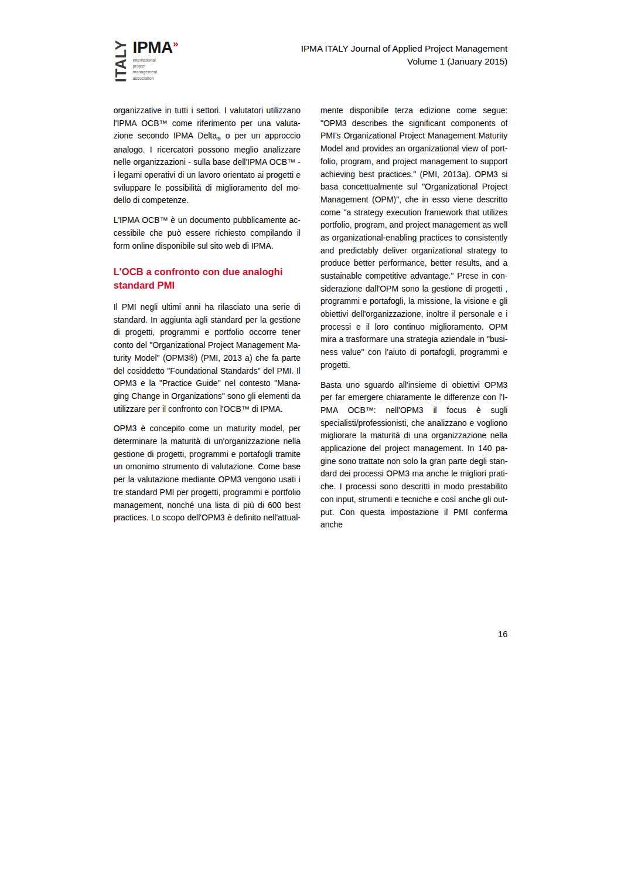ITALY
IPMA»
international
project
management
association
IPMA ITALY Journal of Applied Project Management
Volume 1 (January 2015)
organizzative in tutti i settori. I valutatori utilizzano l'IPMA OCB™ come riferimento per una valutazione secondo IPMA Delta® o per un approccio analogo. I ricercatori possono meglio analizzare nelle organizzazioni - sulla base dell'IPMA OCB™ - i legami operativi di un lavoro orientato ai progetti e sviluppare le possibilità di miglioramento del modello di competenze.
L'IPMA OCB™ è un documento pubblicamente accessibile che può essere richiesto compilando il form online disponibile sul sito web di IPMA.
L'OCB a confronto con due analoghi standard PMI
Il PMI negli ultimi anni ha rilasciato una serie di standard. In aggiunta agli standard per la gestione di progetti, programmi e portfolio occorre tener conto del "Organizational Project Management Maturity Model" (OPM3®) (PMI, 2013 a) che fa parte del cosiddetto "Foundational Standards" del PMI. Il OPM3 e la "Practice Guide" nel contesto "Managing Change in Organizations" sono gli elementi da utilizzare per il confronto con l'OCB™ di IPMA.
OPM3 è concepito come un maturity model, per determinare la maturità di un'organizzazione nella gestione di progetti, programmi e portafogli tramite un omonimo strumento di valutazione. Come base per la valutazione mediante OPM3 vengono usati i tre standard PMI per progetti, programmi e portfolio management, nonché una lista di più di 600 best practices. Lo scopo dell'OPM3 è definito nell'attualmente disponibile terza edizione come segue: "OPM3 describes the significant components of PMI's Organizational Project Management Maturity Model and provides an organizational view of portfolio, program, and project management to support achieving best practices." (PMI, 2013a). OPM3 si basa concettualmente sul "Organizational Project Management (OPM)", che in esso viene descritto come "a strategy execution framework that utilizes portfolio, program, and project management as well as organizational-enabling practices to consistently and predictably deliver organizational strategy to produce better performance, better results, and a sustainable competitive advantage." Prese in considerazione dall'OPM sono la gestione di progetti , programmi e portafogli, la missione, la visione e gli obiettivi dell'organizzazione, inoltre il personale e i processi e il loro continuo miglioramento. OPM mira a trasformare una strategia aziendale in "business value" con l'aiuto di portafogli, programmi e progetti.
Basta uno sguardo all'insieme di obiettivi OPM3 per far emergere chiaramente le differenze con l'IPMA OCB™: nell'OPM3 il focus è sugli specialisti/professionisti, che analizzano e vogliono migliorare la maturità di una organizzazione nella applicazione del project management. In 140 pagine sono trattate non solo la gran parte degli standard dei processi OPM3 ma anche le migliori pratiche. I processi sono descritti in modo prestabilito con input, strumenti e tecniche e così anche gli output. Con questa impostazione il PMI conferma anche
16